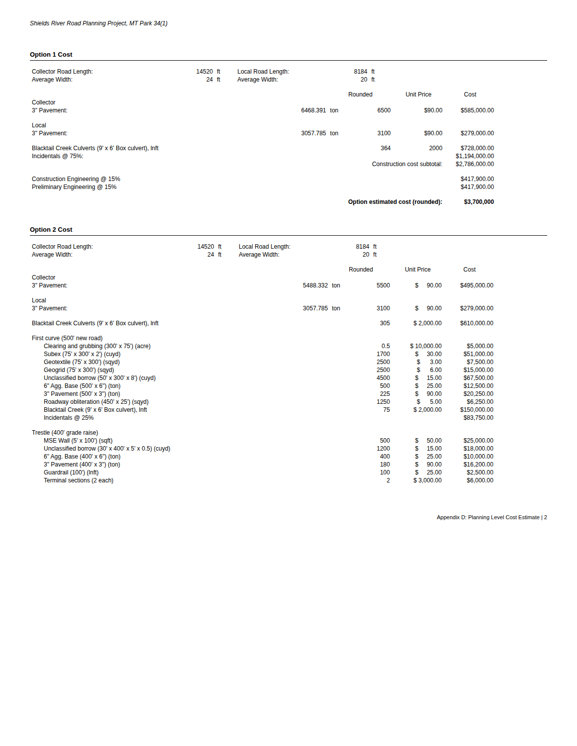Shields River Road Planning Project, MT Park 34(1)
Option 1 Cost
| Collector Road Length: | 14520 | ft | Local Road Length: | 8184 | ft | | | |
| Average Width: | 24 | ft | Average Width: | 20 | ft | | | |
| | | | | Rounded | Unit Price | Cost | |
| Collector | | | | | | | | |
| 3" Pavement: | | | 6468.391 | ton | 6500 | $90.00 | $585,000.00 | |
| Local | | | | | | | | |
| 3" Pavement: | | | 3057.785 | ton | 3100 | $90.00 | $279,000.00 | |
| Blacktail Creek Culverts (9' x 6' Box culvert), lnft | | 364 | 2000 | $728,000.00 | |
| Incidentals @ 75%: | | | | $1,194,000.00 | |
| | Construction cost subtotal: | $2,786,000.00 | |
| Construction Engineering @ 15% | | | | $417,900.00 | |
| Preliminary Engineering @ 15% | | | | $417,900.00 | |
| | Option estimated cost (rounded): | $3,700,000 | |
Option 2 Cost
| Collector Road Length: | 14520 | ft | Local Road Length: | 8184 | ft | | | |
| Average Width: | 24 | ft | Average Width: | 20 | ft | | | |
| | | | | Rounded | Unit Price | Cost | |
| Collector | | | | | | | | |
| 3" Pavement: | | | 5488.332 | ton | 5500 | $ 90.00 | $495,000.00 | |
| Local | | | | | | | | |
| 3" Pavement: | | | 3057.785 | ton | 3100 | $ 90.00 | $279,000.00 | |
| Blacktail Creek Culverts (9' x 6' Box culvert), lnft | | 305 | $ 2,000.00 | $610,000.00 | |
| First curve (500' new road) | | | | | |
| Clearing and grubbing (300' x 75') (acre) | | 0.5 | $ 10,000.00 | $5,000.00 | |
| Subex (75' x 300' x 2') (cuyd) | | 1700 | $ 30.00 | $51,000.00 | |
| Geotextile (75' x 300') (sqyd) | | 2500 | $ 3.00 | $7,500.00 | |
| Geogrid (75' x 300') (sqyd) | | 2500 | $ 6.00 | $15,000.00 | |
| Unclassified borrow (50' x 300' x 8') (cuyd) | | 4500 | $ 15.00 | $67,500.00 | |
| 6" Agg. Base (500' x 6") (ton) | | 500 | $ 25.00 | $12,500.00 | |
| 3" Pavement (500' x 3") (ton) | | 225 | $ 90.00 | $20,250.00 | |
| Roadway obliteration (450' x 25') (sqyd) | | 1250 | $ 5.00 | $6,250.00 | |
| Blacktail Creek (9' x 6' Box culvert), lnft | | 75 | $ 2,000.00 | $150,000.00 | |
| Incidentals @ 25% | | | | $83,750.00 | |
| Trestle (400' grade raise) | | | | | |
| MSE Wall (5' x 100') (sqft) | | 500 | $ 50.00 | $25,000.00 | |
| Unclassified borrow (30' x 400' x 5' x 0.5) (cuyd) | | 1200 | $ 15.00 | $18,000.00 | |
| 6" Agg. Base (400' x 6") (ton) | | 400 | $ 25.00 | $10,000.00 | |
| 3" Pavement (400' x 3") (ton) | | 180 | $ 90.00 | $16,200.00 | |
| Guardrail (100') (lnft) | | 100 | $ 25.00 | $2,500.00 | |
| Terminal sections (2 each) | | 2 | $ 3,000.00 | $6,000.00 | |
Appendix D: Planning Level Cost Estimate | 2